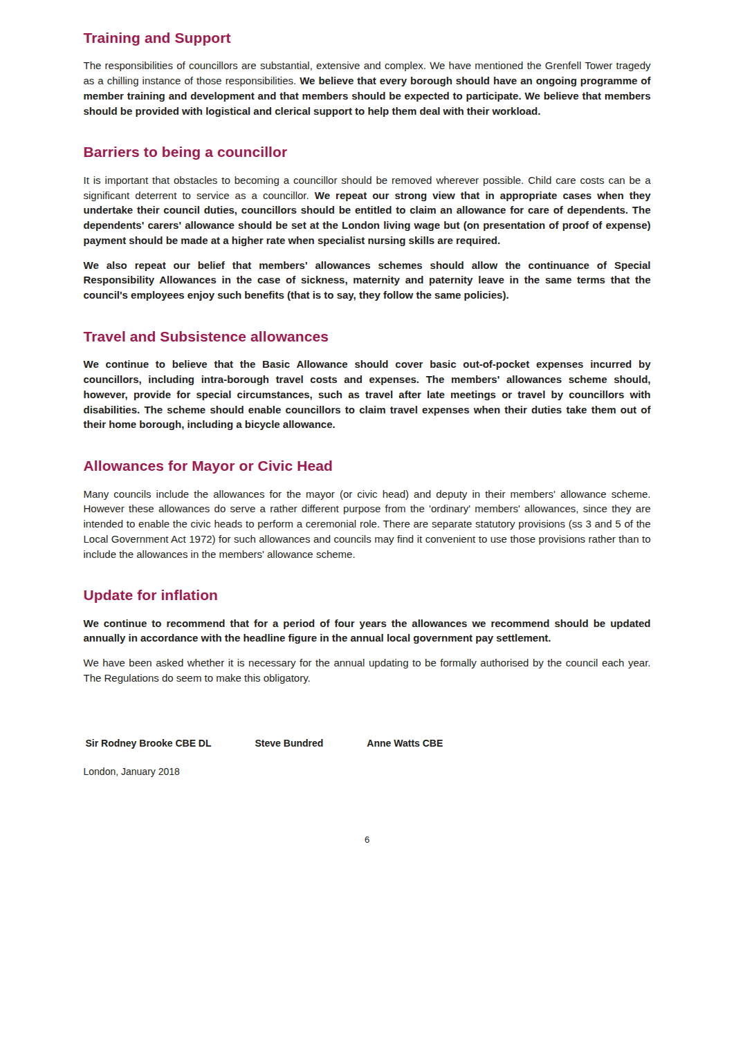Training and Support
The responsibilities of councillors are substantial, extensive and complex. We have mentioned the Grenfell Tower tragedy as a chilling instance of those responsibilities. We believe that every borough should have an ongoing programme of member training and development and that members should be expected to participate. We believe that members should be provided with logistical and clerical support to help them deal with their workload.
Barriers to being a councillor
It is important that obstacles to becoming a councillor should be removed wherever possible. Child care costs can be a significant deterrent to service as a councillor. We repeat our strong view that in appropriate cases when they undertake their council duties, councillors should be entitled to claim an allowance for care of dependents. The dependents' carers' allowance should be set at the London living wage but (on presentation of proof of expense) payment should be made at a higher rate when specialist nursing skills are required.
We also repeat our belief that members' allowances schemes should allow the continuance of Special Responsibility Allowances in the case of sickness, maternity and paternity leave in the same terms that the council's employees enjoy such benefits (that is to say, they follow the same policies).
Travel and Subsistence allowances
We continue to believe that the Basic Allowance should cover basic out-of-pocket expenses incurred by councillors, including intra-borough travel costs and expenses. The members' allowances scheme should, however, provide for special circumstances, such as travel after late meetings or travel by councillors with disabilities. The scheme should enable councillors to claim travel expenses when their duties take them out of their home borough, including a bicycle allowance.
Allowances for Mayor or Civic Head
Many councils include the allowances for the mayor (or civic head) and deputy in their members' allowance scheme. However these allowances do serve a rather different purpose from the 'ordinary' members' allowances, since they are intended to enable the civic heads to perform a ceremonial role. There are separate statutory provisions (ss 3 and 5 of the Local Government Act 1972) for such allowances and councils may find it convenient to use those provisions rather than to include the allowances in the members' allowance scheme.
Update for inflation
We continue to recommend that for a period of four years the allowances we recommend should be updated annually in accordance with the headline figure in the annual local government pay settlement.
We have been asked whether it is necessary for the annual updating to be formally authorised by the council each year. The Regulations do seem to make this obligatory.
| Sir Rodney Brooke CBE DL | Steve Bundred | Anne Watts CBE |
London, January 2018
6